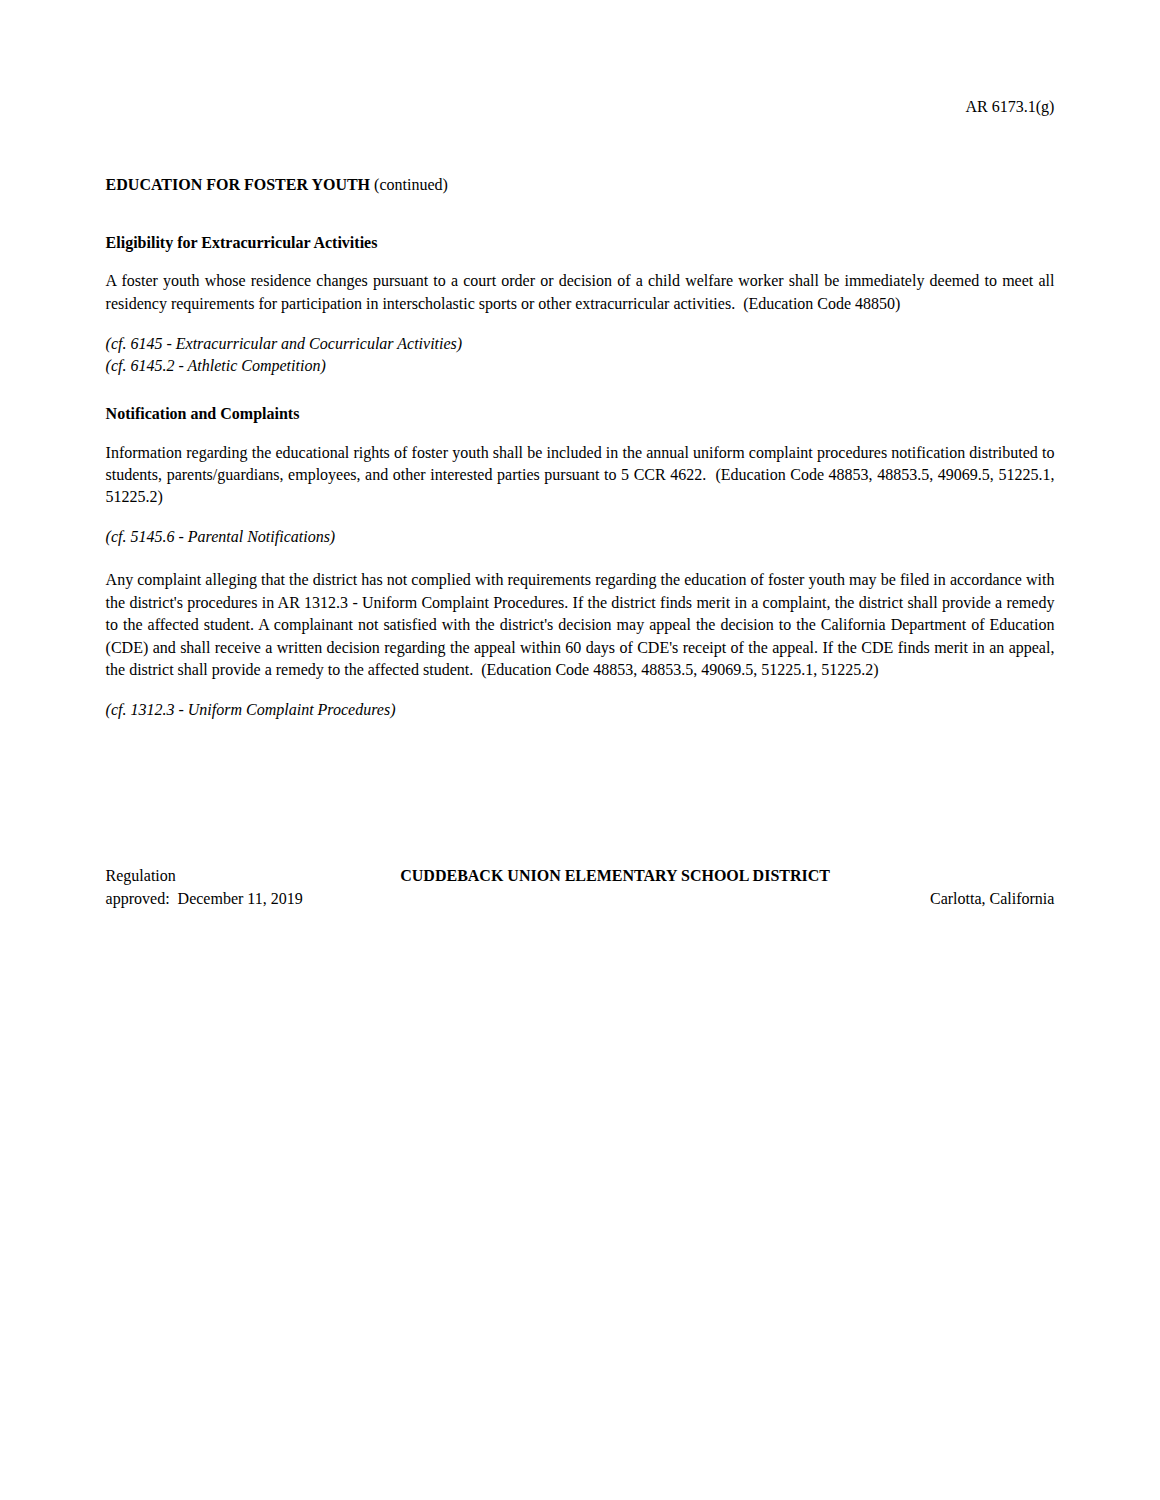AR 6173.1(g)
EDUCATION FOR FOSTER YOUTH (continued)
Eligibility for Extracurricular Activities
A foster youth whose residence changes pursuant to a court order or decision of a child welfare worker shall be immediately deemed to meet all residency requirements for participation in interscholastic sports or other extracurricular activities. (Education Code 48850)
(cf. 6145 - Extracurricular and Cocurricular Activities)
(cf. 6145.2 - Athletic Competition)
Notification and Complaints
Information regarding the educational rights of foster youth shall be included in the annual uniform complaint procedures notification distributed to students, parents/guardians, employees, and other interested parties pursuant to 5 CCR 4622. (Education Code 48853, 48853.5, 49069.5, 51225.1, 51225.2)
(cf. 5145.6 - Parental Notifications)
Any complaint alleging that the district has not complied with requirements regarding the education of foster youth may be filed in accordance with the district's procedures in AR 1312.3 - Uniform Complaint Procedures. If the district finds merit in a complaint, the district shall provide a remedy to the affected student. A complainant not satisfied with the district's decision may appeal the decision to the California Department of Education (CDE) and shall receive a written decision regarding the appeal within 60 days of CDE's receipt of the appeal. If the CDE finds merit in an appeal, the district shall provide a remedy to the affected student. (Education Code 48853, 48853.5, 49069.5, 51225.1, 51225.2)
(cf. 1312.3 - Uniform Complaint Procedures)
Regulation CUDDEBACK UNION ELEMENTARY SCHOOL DISTRICT
approved: December 11, 2019 Carlotta, California